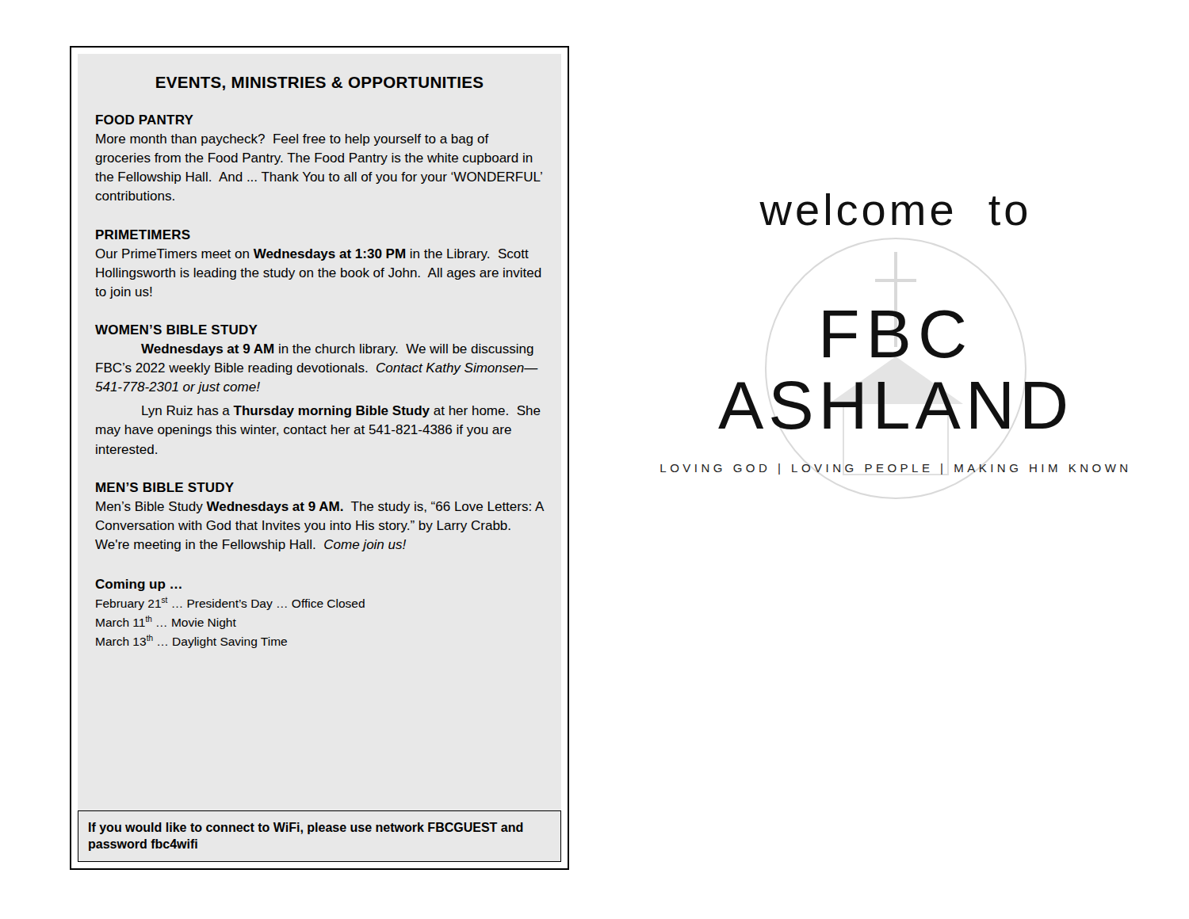EVENTS, MINISTRIES & OPPORTUNITIES
FOOD PANTRY
More month than paycheck? Feel free to help yourself to a bag of groceries from the Food Pantry. The Food Pantry is the white cupboard in the Fellowship Hall. And ... Thank You to all of you for your ‘WONDERFUL’ contributions.
PRIMETIMERS
Our PrimeTimers meet on Wednesdays at 1:30 PM in the Library. Scott Hollingsworth is leading the study on the book of John. All ages are invited to join us!
WOMEN’S BIBLE STUDY
Wednesdays at 9 AM in the church library. We will be discussing FBC’s 2022 weekly Bible reading devotionals. Contact Kathy Simonsen—541-778-2301 or just come!
Lyn Ruiz has a Thursday morning Bible Study at her home. She may have openings this winter, contact her at 541-821-4386 if you are interested.
MEN’S BIBLE STUDY
Men’s Bible Study Wednesdays at 9 AM. The study is, “66 Love Letters: A Conversation with God that Invites you into His story.” by Larry Crabb. We're meeting in the Fellowship Hall. Come join us!
Coming up …
February 21st … President’s Day … Office Closed
March 11th … Movie Night
March 13th … Daylight Saving Time
If you would like to connect to WiFi, please use network FBCGUEST and password fbc4wifi
welcome to
FBC
ASHLAND
LOVING GOD | LOVING PEOPLE | MAKING HIM KNOWN